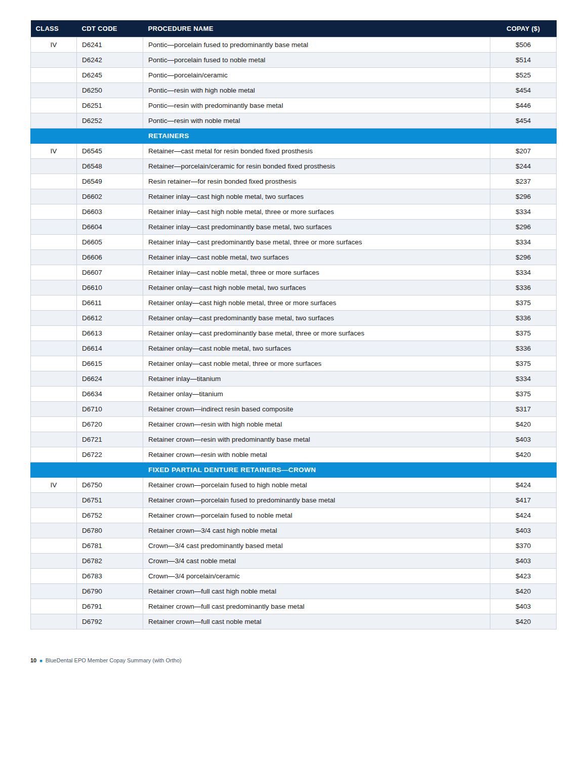| CLASS | CDT CODE | PROCEDURE NAME | COPAY ($) |
| --- | --- | --- | --- |
| IV | D6241 | Pontic—porcelain fused to predominantly base metal | $506 |
| | D6242 | Pontic—porcelain fused to noble metal | $514 |
| | D6245 | Pontic—porcelain/ceramic | $525 |
| | D6250 | Pontic—resin with high noble metal | $454 |
| | D6251 | Pontic—resin with predominantly base metal | $446 |
| | D6252 | Pontic—resin with noble metal | $454 |
| | | RETAINERS | |
| IV | D6545 | Retainer—cast metal for resin bonded fixed prosthesis | $207 |
| | D6548 | Retainer—porcelain/ceramic for resin bonded fixed prosthesis | $244 |
| | D6549 | Resin retainer—for resin bonded fixed prosthesis | $237 |
| | D6602 | Retainer inlay—cast high noble metal, two surfaces | $296 |
| | D6603 | Retainer inlay—cast high noble metal, three or more surfaces | $334 |
| | D6604 | Retainer inlay—cast predominantly base metal, two surfaces | $296 |
| | D6605 | Retainer inlay—cast predominantly base metal, three or more surfaces | $334 |
| | D6606 | Retainer inlay—cast noble metal, two surfaces | $296 |
| | D6607 | Retainer inlay—cast noble metal, three or more surfaces | $334 |
| | D6610 | Retainer onlay—cast high noble metal, two surfaces | $336 |
| | D6611 | Retainer onlay—cast high noble metal, three or more surfaces | $375 |
| | D6612 | Retainer onlay—cast predominantly base metal, two surfaces | $336 |
| | D6613 | Retainer onlay—cast predominantly base metal, three or more surfaces | $375 |
| | D6614 | Retainer onlay—cast noble metal, two surfaces | $336 |
| | D6615 | Retainer onlay—cast noble metal, three or more surfaces | $375 |
| | D6624 | Retainer inlay—titanium | $334 |
| | D6634 | Retainer onlay—titanium | $375 |
| | D6710 | Retainer crown—indirect resin based composite | $317 |
| | D6720 | Retainer crown—resin with high noble metal | $420 |
| | D6721 | Retainer crown—resin with predominantly base metal | $403 |
| | D6722 | Retainer crown—resin with noble metal | $420 |
| | | FIXED PARTIAL DENTURE RETAINERS—CROWN | |
| IV | D6750 | Retainer crown—porcelain fused to high noble metal | $424 |
| | D6751 | Retainer crown—porcelain fused to predominantly base metal | $417 |
| | D6752 | Retainer crown—porcelain fused to noble metal | $424 |
| | D6780 | Retainer crown—3/4 cast high noble metal | $403 |
| | D6781 | Crown—3/4 cast predominantly based metal | $370 |
| | D6782 | Crown—3/4 cast noble metal | $403 |
| | D6783 | Crown—3/4 porcelain/ceramic | $423 |
| | D6790 | Retainer crown—full cast high noble metal | $420 |
| | D6791 | Retainer crown—full cast predominantly base metal | $403 |
| | D6792 | Retainer crown—full cast noble metal | $420 |
10■BlueDental EPO Member Copay Summary (with Ortho)